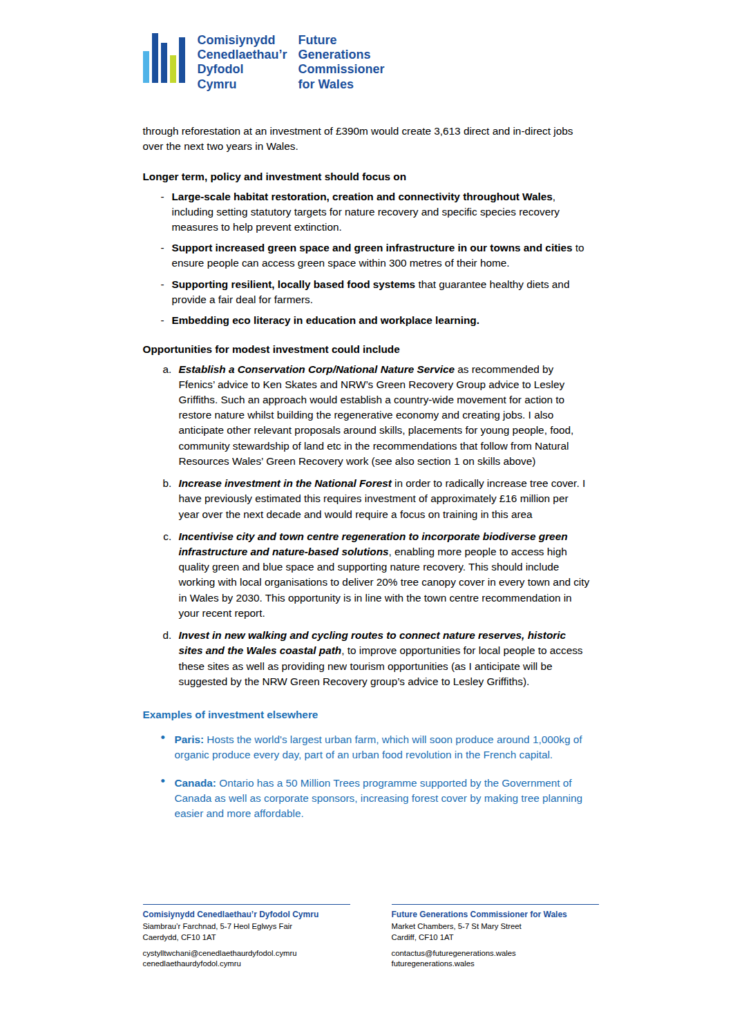Comisiynydd
Cenedlaethau’r
Dyfodol
Cymru
Future
Generations
Commissioner
for Wales
through reforestation at an investment of £390m would create 3,613 direct and in-direct jobs over the next two years in Wales.
Longer term, policy and investment should focus on
Large-scale habitat restoration, creation and connectivity throughout Wales, including setting statutory targets for nature recovery and specific species recovery measures to help prevent extinction.
Support increased green space and green infrastructure in our towns and cities to ensure people can access green space within 300 metres of their home.
Supporting resilient, locally based food systems that guarantee healthy diets and provide a fair deal for farmers.
Embedding eco literacy in education and workplace learning.
Opportunities for modest investment could include
Establish a Conservation Corp/National Nature Service as recommended by Ffenics’ advice to Ken Skates and NRW’s Green Recovery Group advice to Lesley Griffiths. Such an approach would establish a country-wide movement for action to restore nature whilst building the regenerative economy and creating jobs. I also anticipate other relevant proposals around skills, placements for young people, food, community stewardship of land etc in the recommendations that follow from Natural Resources Wales’ Green Recovery work (see also section 1 on skills above)
Increase investment in the National Forest in order to radically increase tree cover. I have previously estimated this requires investment of approximately £16 million per year over the next decade and would require a focus on training in this area
Incentivise city and town centre regeneration to incorporate biodiverse green infrastructure and nature-based solutions, enabling more people to access high quality green and blue space and supporting nature recovery. This should include working with local organisations to deliver 20% tree canopy cover in every town and city in Wales by 2030. This opportunity is in line with the town centre recommendation in your recent report.
Invest in new walking and cycling routes to connect nature reserves, historic sites and the Wales coastal path, to improve opportunities for local people to access these sites as well as providing new tourism opportunities (as I anticipate will be suggested by the NRW Green Recovery group’s advice to Lesley Griffiths).
Examples of investment elsewhere
Paris: Hosts the world's largest urban farm, which will soon produce around 1,000kg of organic produce every day, part of an urban food revolution in the French capital.
Canada: Ontario has a 50 Million Trees programme supported by the Government of Canada as well as corporate sponsors, increasing forest cover by making tree planning easier and more affordable.
Comisiynydd Cenedlaethau’r Dyfodol Cymru Siambrau’r Farchnad, 5-7 Heol Eglwys Fair Caerdydd, CF10 1AT cystylltwchani@cenedlaethaurdyfodol.cymru cenedlaethaurdyfodol.cymru
Future Generations Commissioner for Wales Market Chambers, 5-7 St Mary Street Cardiff, CF10 1AT contactus@futuregenerations.wales futuregenerations.wales